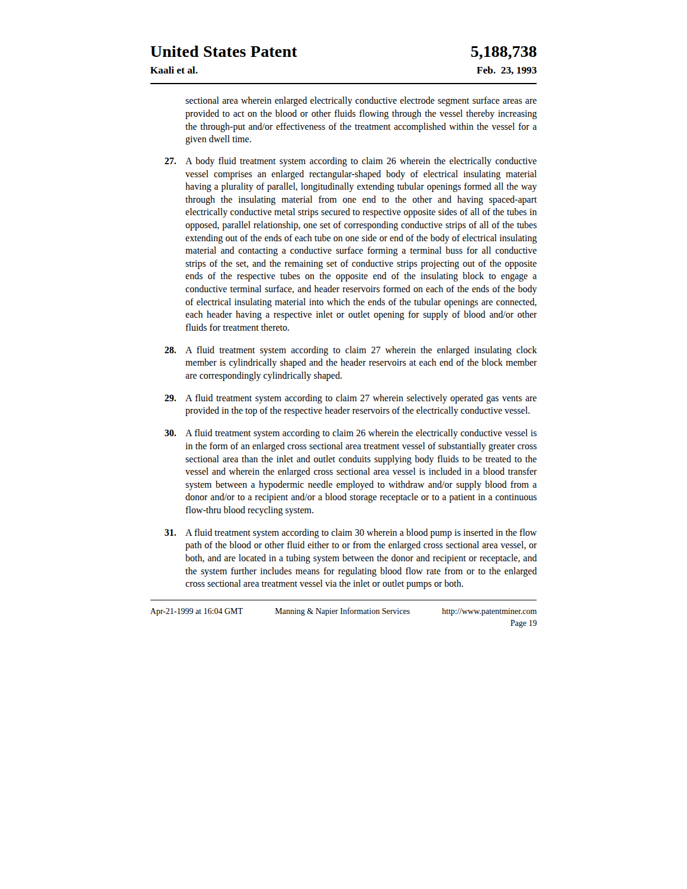United States Patent
Kaali et al.
5,188,738
Feb. 23, 1993
sectional area wherein enlarged electrically conductive electrode segment surface areas are provided to act on the blood or other fluids flowing through the vessel thereby increasing the through-put and/or effectiveness of the treatment accomplished within the vessel for a given dwell time.
27. A body fluid treatment system according to claim 26 wherein the electrically conductive vessel comprises an enlarged rectangular-shaped body of electrical insulating material having a plurality of parallel, longitudinally extending tubular openings formed all the way through the insulating material from one end to the other and having spaced-apart electrically conductive metal strips secured to respective opposite sides of all of the tubes in opposed, parallel relationship, one set of corresponding conductive strips of all of the tubes extending out of the ends of each tube on one side or end of the body of electrical insulating material and contacting a conductive surface forming a terminal buss for all conductive strips of the set, and the remaining set of conductive strips projecting out of the opposite ends of the respective tubes on the opposite end of the insulating block to engage a conductive terminal surface, and header reservoirs formed on each of the ends of the body of electrical insulating material into which the ends of the tubular openings are connected, each header having a respective inlet or outlet opening for supply of blood and/or other fluids for treatment thereto.
28. A fluid treatment system according to claim 27 wherein the enlarged insulating clock member is cylindrically shaped and the header reservoirs at each end of the block member are correspondingly cylindrically shaped.
29. A fluid treatment system according to claim 27 wherein selectively operated gas vents are provided in the top of the respective header reservoirs of the electrically conductive vessel.
30. A fluid treatment system according to claim 26 wherein the electrically conductive vessel is in the form of an enlarged cross sectional area treatment vessel of substantially greater cross sectional area than the inlet and outlet conduits supplying body fluids to be treated to the vessel and wherein the enlarged cross sectional area vessel is included in a blood transfer system between a hypodermic needle employed to withdraw and/or supply blood from a donor and/or to a recipient and/or a blood storage receptacle or to a patient in a continuous flow-thru blood recycling system.
31. A fluid treatment system according to claim 30 wherein a blood pump is inserted in the flow path of the blood or other fluid either to or from the enlarged cross sectional area vessel, or both, and are located in a tubing system between the donor and recipient or receptacle, and the system further includes means for regulating blood flow rate from or to the enlarged cross sectional area treatment vessel via the inlet or outlet pumps or both.
Apr-21-1999 at 16:04 GMT Manning & Napier Information Services http://www.patentminer.com
Page 19